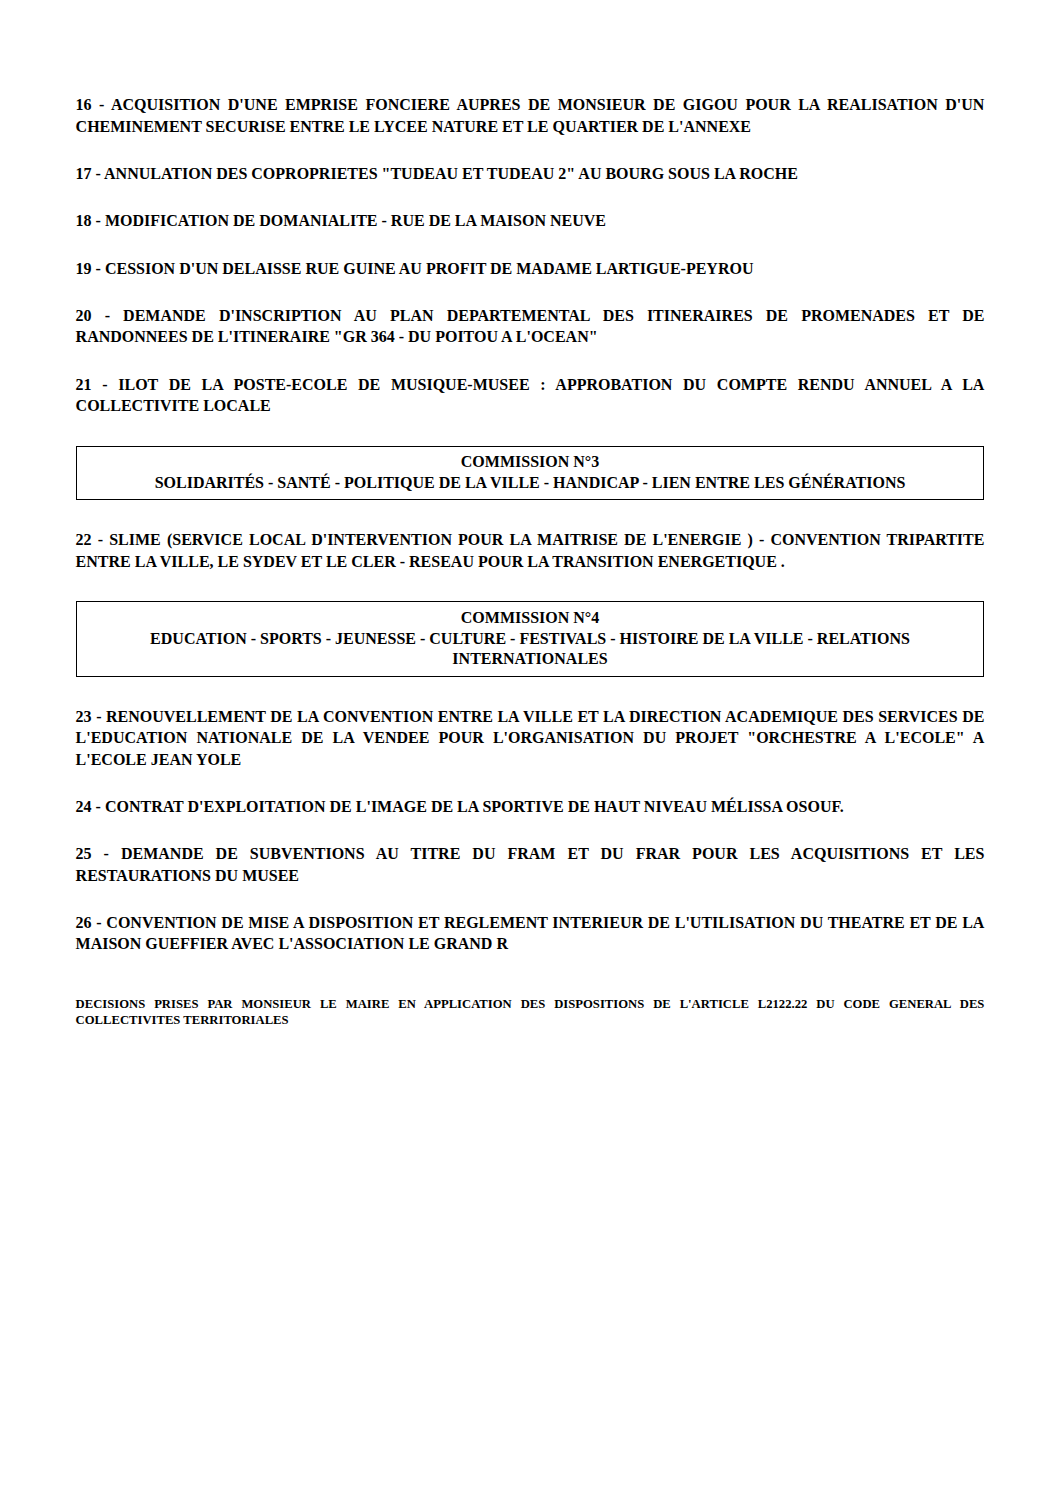16 - Acquisition d'une emprise fonciere aupres de Monsieur de Gigou pour la realisation d'un cheminement securise entre le Lycee Nature et le quartier de l'Annexe
17 - Annulation des coproprietes "Tudeau et Tudeau 2" au Bourg sous la Roche
18 - Modification de domanialite - Rue de la Maison Neuve
19 - Cession d'un delaisse rue Guine au profit de Madame Lartigue-Peyrou
20 - Demande d'inscription au plan departemental des itineraires de promenades et de randonnees de l'itineraire "GR 364 - du Poitou a l'Ocean"
21 - Ilot de la Poste-Ecole de Musique-Musee : approbation du compte rendu annuel a la collectivite locale
Commission n°3 Solidarités - Santé - Politique de la Ville - Handicap - Lien entre les générations
22 - SLIME (Service Local d'Intervention pour la Maitrise de l'Energie ) - Convention tripartite entre la Ville, le SyDEV et le CLER - Reseau pour la transition energetique .
Commission n°4 Education - Sports - Jeunesse - Culture - Festivals - Histoire de la Ville - Relations Internationales
23 - Renouvellement de la convention entre la Ville et la Direction Academique des Services de l'Education Nationale de la Vendee pour l'organisation du projet "Orchestre a l'Ecole" a l'ecole Jean Yole
24 - Contrat d'exploitation de l'image de la sportive de haut niveau Mélissa OSOUF.
25 - Demande de subventions au titre du FRAM et du FRAR pour les acquisitions et les restaurations du Musee
26 - Convention de mise a disposition et reglement interieur de l'utilisation du Theatre et de la Maison Gueffier avec l'association Le Grand R
Decisions prises par Monsieur le Maire en application des dispositions de l'article L2122.22 du Code General des Collectivites Territoriales